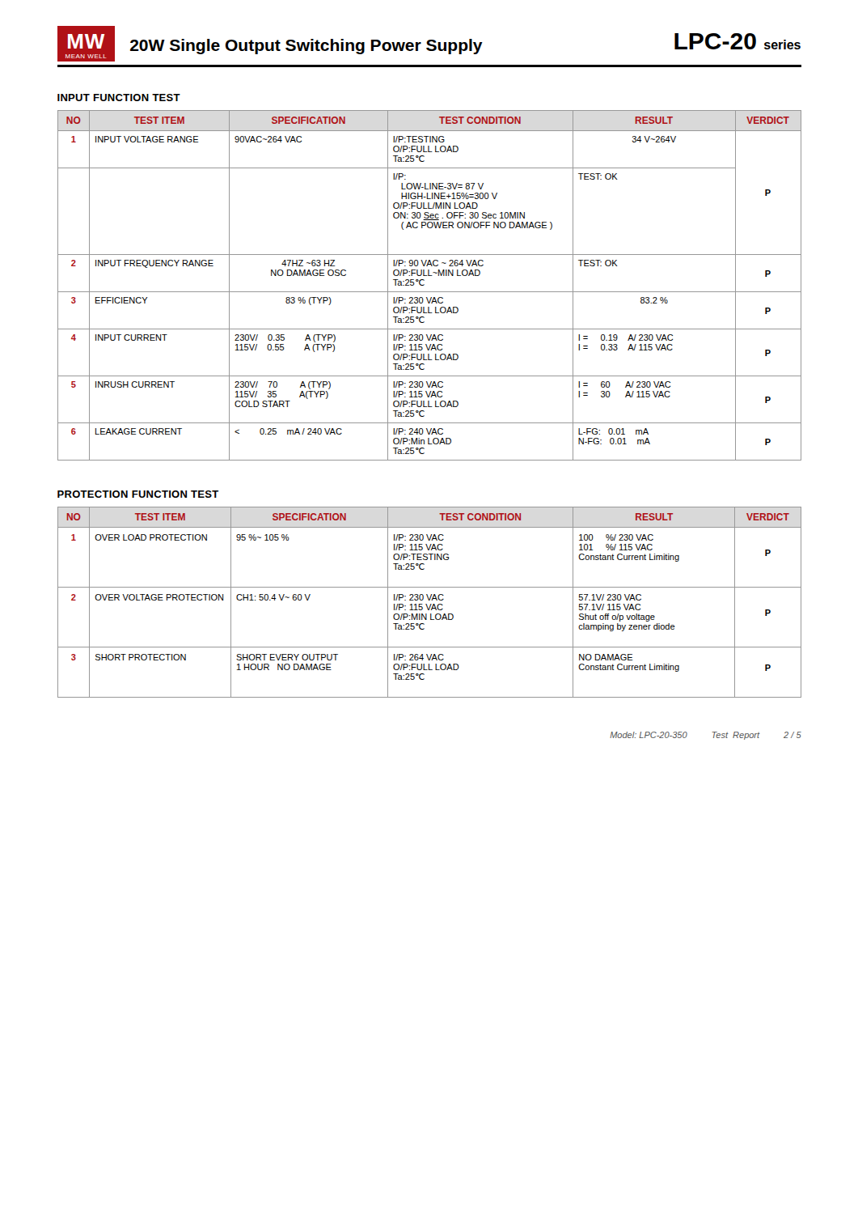MW MEAN WELL
20W Single Output Switching Power Supply
LPC-20 series
INPUT FUNCTION TEST
| NO | TEST ITEM | SPECIFICATION | TEST CONDITION | RESULT | VERDICT |
| --- | --- | --- | --- | --- | --- |
| 1 | INPUT VOLTAGE RANGE | 90VAC~264 VAC | I/P:TESTING O/P:FULL LOAD Ta:25℃ | 34 V~264V | P |
| | | | I/P: LOW-LINE-3V= 87 V HIGH-LINE+15%=300 V O/P:FULL/MIN LOAD ON: 30 Sec . OFF: 30 Sec 10MIN ( AC POWER ON/OFF NO DAMAGE ) | TEST: OK |
| 2 | INPUT FREQUENCY RANGE | 47HZ ~63 HZ NO DAMAGE OSC | I/P: 90 VAC ~ 264 VAC O/P:FULL~MIN LOAD Ta:25℃ | TEST: OK | P |
| 3 | EFFICIENCY | 83 % (TYP) | I/P: 230 VAC O/P:FULL LOAD Ta:25℃ | 83.2 % | P |
| 4 | INPUT CURRENT | 230V/ 0.35 A (TYP) 115V/ 0.55 A (TYP) | I/P: 230 VAC I/P: 115 VAC O/P:FULL LOAD Ta:25℃ | I = 0.19 A/ 230 VAC I = 0.33 A/ 115 VAC | P |
| 5 | INRUSH CURRENT | 230V/ 70 A (TYP) 115V/ 35 A(TYP) COLD START | I/P: 230 VAC I/P: 115 VAC O/P:FULL LOAD Ta:25℃ | I = 60 A/ 230 VAC I = 30 A/ 115 VAC | P |
| 6 | LEAKAGE CURRENT | < 0.25 mA / 240 VAC | I/P: 240 VAC O/P:Min LOAD Ta:25℃ | L-FG: 0.01 mA N-FG: 0.01 mA | P |
PROTECTION FUNCTION TEST
| NO | TEST ITEM | SPECIFICATION | TEST CONDITION | RESULT | VERDICT |
| --- | --- | --- | --- | --- | --- |
| 1 | OVER LOAD PROTECTION | 95 %~ 105 % | I/P: 230 VAC I/P: 115 VAC O/P:TESTING Ta:25℃ | 100 %/ 230 VAC 101 %/ 115 VAC Constant Current Limiting | P |
| 2 | OVER VOLTAGE PROTECTION | CH1: 50.4 V~ 60 V | I/P: 230 VAC I/P: 115 VAC O/P:MIN LOAD Ta:25℃ | 57.1V/ 230 VAC 57.1V/ 115 VAC Shut off o/p voltage clamping by zener diode | P |
| 3 | SHORT PROTECTION | SHORT EVERY OUTPUT 1 HOUR NO DAMAGE | I/P: 264 VAC O/P:FULL LOAD Ta:25℃ | NO DAMAGE Constant Current Limiting | P |
Model: LPC-20-350 Test Report 2 / 5